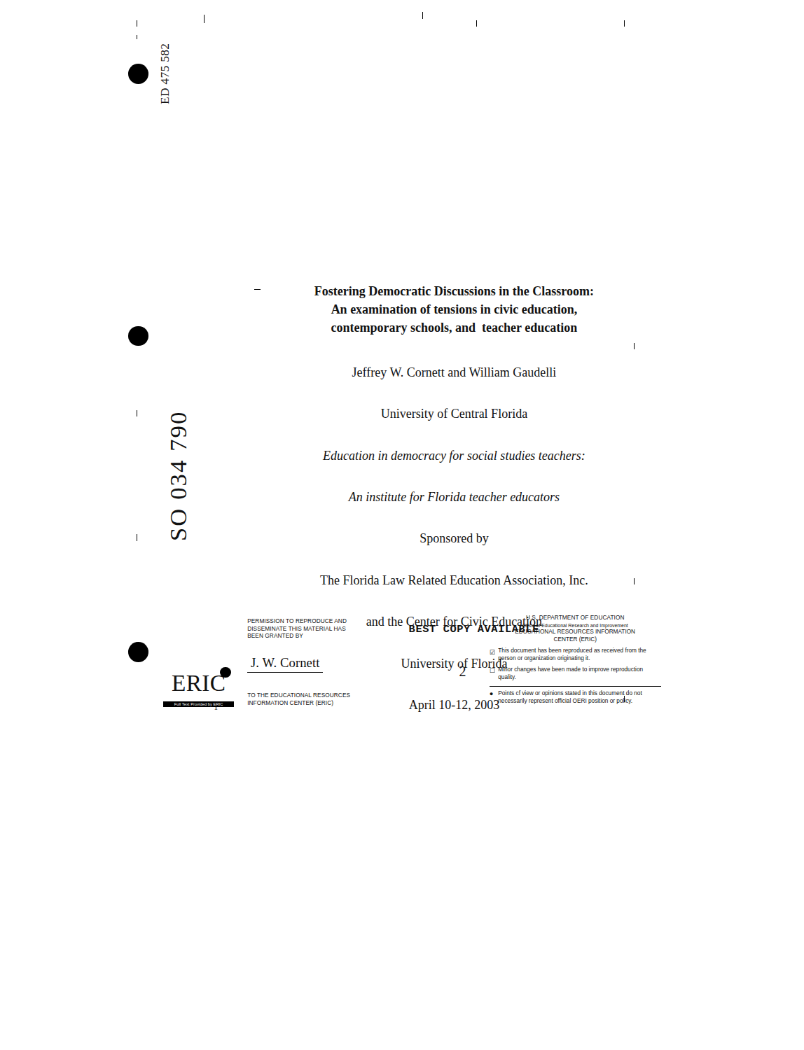ED 475 582
SO 034 790
Fostering Democratic Discussions in the Classroom: An examination of tensions in civic education, contemporary schools, and teacher education
Jeffrey W. Cornett and William Gaudelli
University of Central Florida
Education in democracy for social studies teachers:
An institute for Florida teacher educators
Sponsored by
The Florida Law Related Education Association, Inc.
and the Center for Civic Education
University of Florida
April 10-12, 2003
PERMISSION TO REPRODUCE AND
DISSEMINATE THIS MATERIAL HAS
BEEN GRANTED BY
J. W. Cornett
TO THE EDUCATIONAL RESOURCES
INFORMATION CENTER (ERIC)
BEST COPY AVAILABLE
2
1
U.S. DEPARTMENT OF EDUCATION
Office of Educational Research and Improvement
EDUCATIONAL RESOURCES INFORMATION
CENTER (ERIC)
☑This document has been reproduced as received from the person or organization originating it.
☐Minor changes have been made to improve reproduction quality.
● Points cf view or opinions stated in this document do not necessarily represent official OERI position or policy.
ERIC
Full Text Provided by ERIC